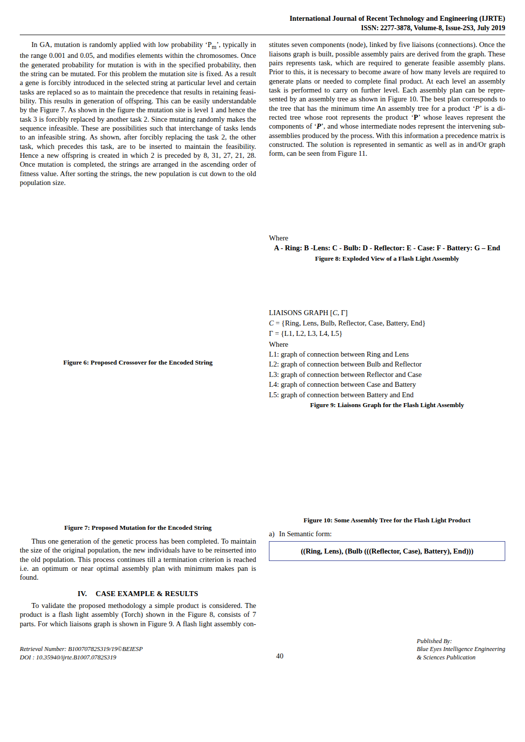International Journal of Recent Technology and Engineering (IJRTE)
ISSN: 2277-3878, Volume-8, Issue-2S3, July 2019
In GA, mutation is randomly applied with low probability ‘Pm’, typically in the range 0.001 and 0.05, and modifies elements within the chromosomes. Once the generated probability for mutation is with in the specified probability, then the string can be mutated. For this problem the mutation site is fixed. As a result a gene is forcibly introduced in the selected string at particular level and certain tasks are replaced so as to maintain the precedence that results in retaining feasibility. This results in generation of offspring. This can be easily understandable by the Figure 7. As shown in the figure the mutation site is level 1 and hence the task 3 is forcibly replaced by another task 2. Since mutating randomly makes the sequence infeasible. These are possibilities such that interchange of tasks lends to an infeasible string. As shown, after forcibly replacing the task 2, the other task, which precedes this task, are to be inserted to maintain the feasibility. Hence a new offspring is created in which 2 is preceded by 8, 31, 27, 21, 28. Once mutation is completed, the strings are arranged in the ascending order of fitness value. After sorting the strings, the new population is cut down to the old population size.
Figure 6: Proposed Crossover for the Encoded String
Figure 7: Proposed Mutation for the Encoded String
Thus one generation of the genetic process has been completed. To maintain the size of the original population, the new individuals have to be reinserted into the old population. This process continues till a termination criterion is reached i.e. an optimum or near optimal assembly plan with minimum makes pan is found.
IV. CASE EXAMPLE & RESULTS
To validate the proposed methodology a simple product is considered. The product is a flash light assembly (Torch) shown in the Figure 8, consists of 7 parts. For which liaisons graph is shown in Figure 9. A flash light assembly constitutes seven components (node), linked by five liaisons (connections). Once the liaisons graph is built, possible assembly pairs are derived from the graph. These pairs represents task, which are required to generate feasible assembly plans. Prior to this, it is necessary to become aware of how many levels are required to generate plans or needed to complete final product. At each level an assembly task is performed to carry on further level. Each assembly plan can be represented by an assembly tree as shown in Figure 10. The best plan corresponds to the tree that has the minimum time An assembly tree for a product ‘P’ is a directed tree whose root represents the product ‘P’ whose leaves represent the components of ‘P’, and whose intermediate nodes represent the intervening subassemblies produced by the process. With this information a precedence matrix is constructed. The solution is represented in semantic as well as in and/Or graph form, can be seen from Figure 11.
Where
A - Ring: B -Lens: C - Bulb: D - Reflector: E - Case: F - Battery: G – End
Figure 8: Exploded View of a Flash Light Assembly
LIAISONS GRAPH [C, Γ]
C = {Ring, Lens, Bulb, Reflector, Case, Battery, End}
Γ = {L1, L2, L3, L4, L5}
Where
L1: graph of connection between Ring and Lens
L2: graph of connection between Bulb and Reflector
L3: graph of connection between Reflector and Case
L4: graph of connection between Case and Battery
L5: graph of connection between Battery and End
Figure 9: Liaisons Graph for the Flash Light Assembly
Figure 10: Some Assembly Tree for the Flash Light Product
a) In Semantic form:
((Ring, Lens), (Bulb (((Reflector, Case), Battery), End)))
Retrieval Number: B10070782S319/19©BEIESP
DOI : 10.35940/ijrte.B1007.0782S319
40
Published By:
Blue Eyes Intelligence Engineering
& Sciences Publication